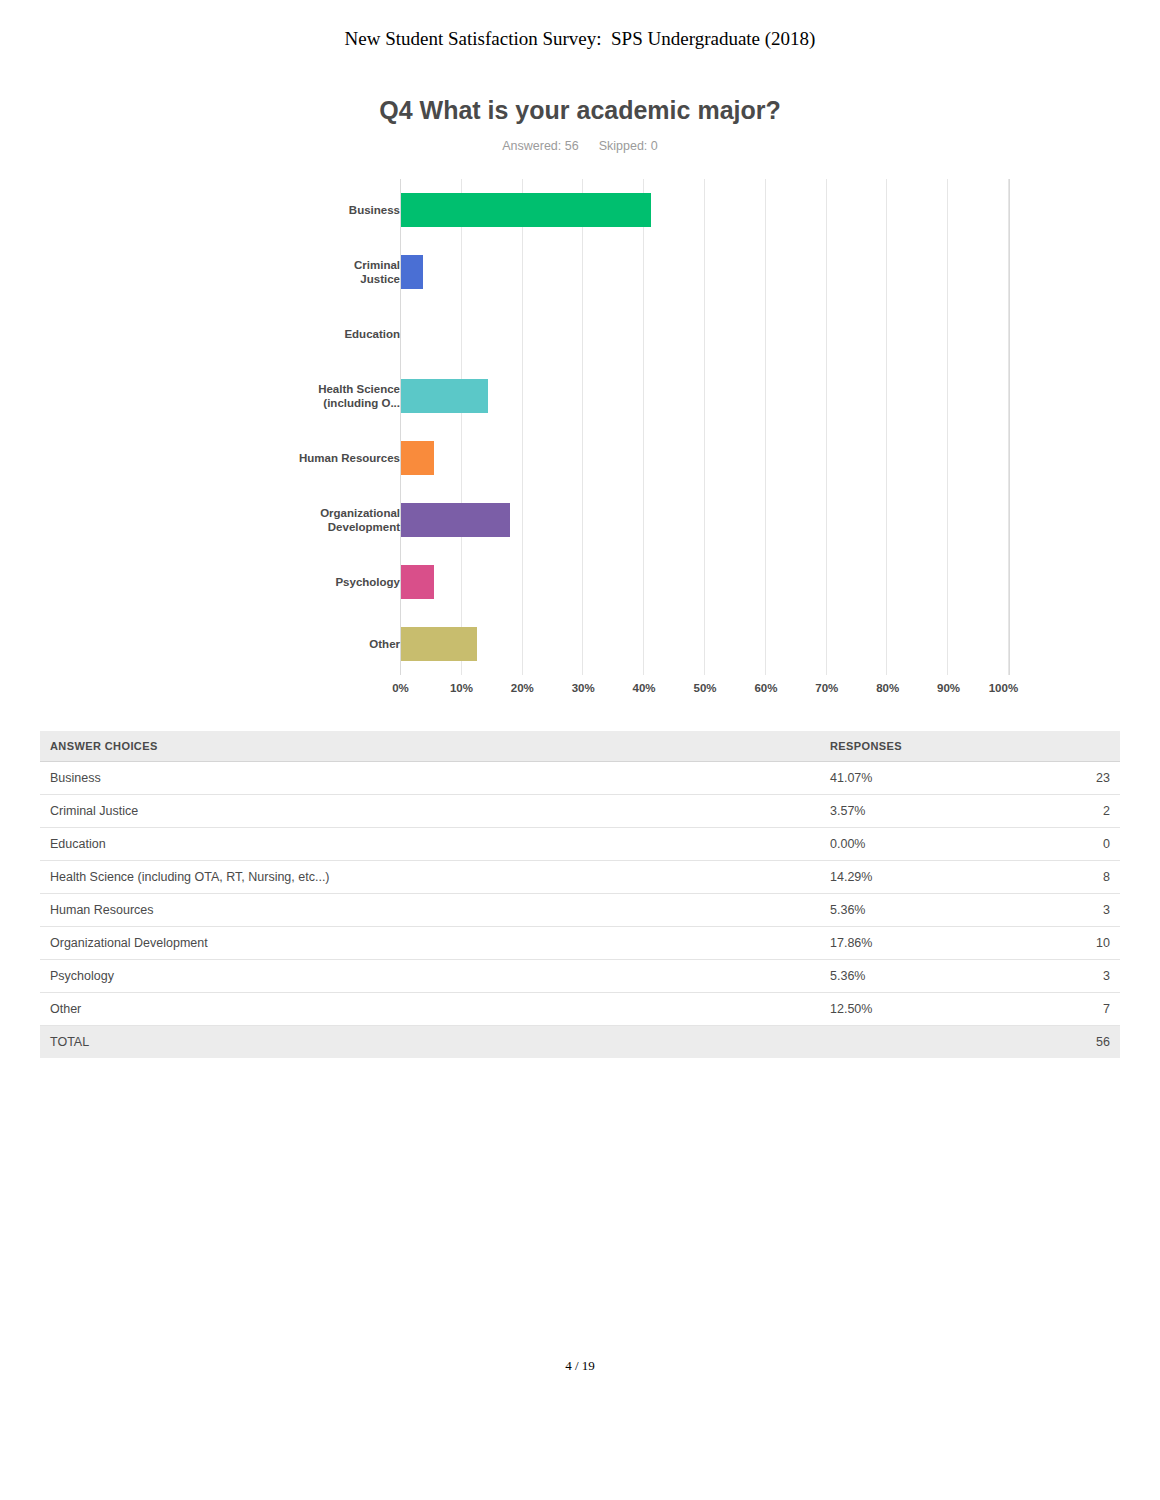New Student Satisfaction Survey: SPS Undergraduate (2018)
Q4 What is your academic major?
Answered: 56 Skipped: 0
| Business | |
| Criminal Justice | |
| Education | |
| Health Science (including O... | |
| Human Resources | |
| Organizational Development | |
| Psychology | |
| Other | |
| | 0% 10% 20% 30% 40% 50% 60% 70% 80% 90% 100% |
| ANSWER CHOICES | RESPONSES |
| --- | --- |
| Business | 41.07% | 23 |
| Criminal Justice | 3.57% | 2 |
| Education | 0.00% | 0 |
| Health Science (including OTA, RT, Nursing, etc...) | 14.29% | 8 |
| Human Resources | 5.36% | 3 |
| Organizational Development | 17.86% | 10 |
| Psychology | 5.36% | 3 |
| Other | 12.50% | 7 |
| TOTAL | | 56 |
4 / 19